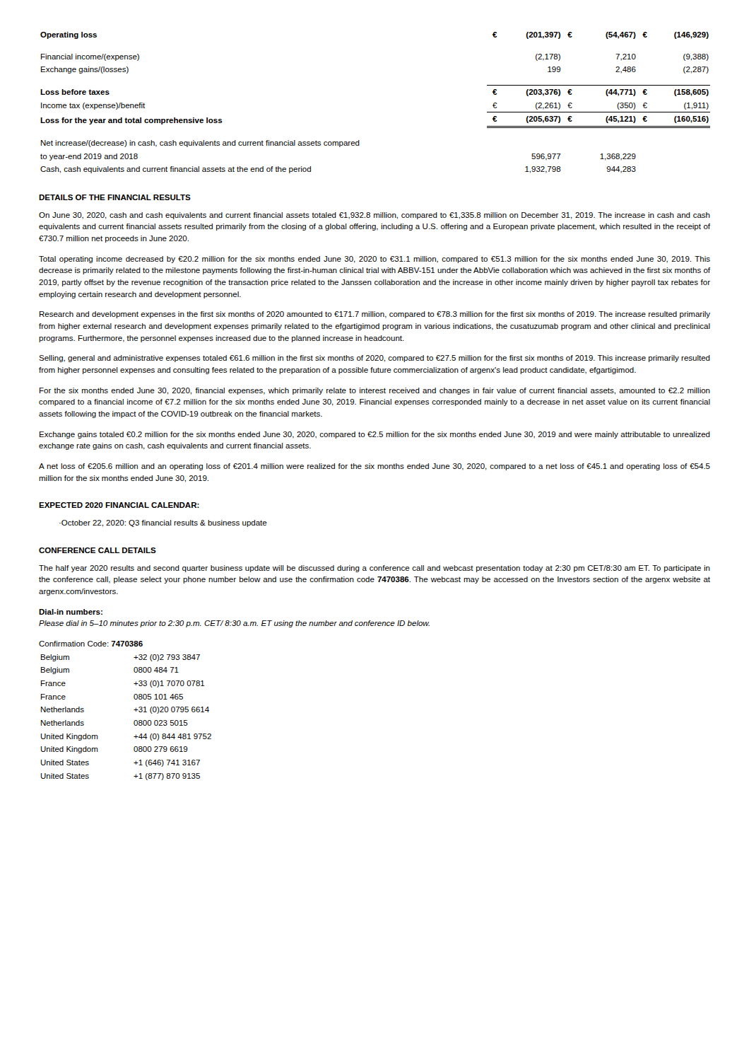| Operating loss | € | (201,397) | € | (54,467) | € | (146,929) |
| Financial income/(expense) | | (2,178) | | 7,210 | | (9,388) |
| Exchange gains/(losses) | | 199 | | 2,486 | | (2,287) |
| Loss before taxes | € | (203,376) | € | (44,771) | € | (158,605) |
| Income tax (expense)/benefit | € | (2,261) | € | (350) | € | (1,911) |
| Loss for the year and total comprehensive loss | € | (205,637) | € | (45,121) | € | (160,516) |
| Net increase/(decrease) in cash, cash equivalents and current financial assets compared |
| to year-end 2019 and 2018 | | 596,977 | | 1,368,229 | | |
| Cash, cash equivalents and current financial assets at the end of the period | | 1,932,798 | | 944,283 | | |
DETAILS OF THE FINANCIAL RESULTS
On June 30, 2020, cash and cash equivalents and current financial assets totaled €1,932.8 million, compared to €1,335.8 million on December 31, 2019. The increase in cash and cash equivalents and current financial assets resulted primarily from the closing of a global offering, including a U.S. offering and a European private placement, which resulted in the receipt of €730.7 million net proceeds in June 2020.
Total operating income decreased by €20.2 million for the six months ended June 30, 2020 to €31.1 million, compared to €51.3 million for the six months ended June 30, 2019. This decrease is primarily related to the milestone payments following the first-in-human clinical trial with ABBV-151 under the AbbVie collaboration which was achieved in the first six months of 2019, partly offset by the revenue recognition of the transaction price related to the Janssen collaboration and the increase in other income mainly driven by higher payroll tax rebates for employing certain research and development personnel.
Research and development expenses in the first six months of 2020 amounted to €171.7 million, compared to €78.3 million for the first six months of 2019. The increase resulted primarily from higher external research and development expenses primarily related to the efgartigimod program in various indications, the cusatuzumab program and other clinical and preclinical programs. Furthermore, the personnel expenses increased due to the planned increase in headcount.
Selling, general and administrative expenses totaled €61.6 million in the first six months of 2020, compared to €27.5 million for the first six months of 2019. This increase primarily resulted from higher personnel expenses and consulting fees related to the preparation of a possible future commercialization of argenx's lead product candidate, efgartigimod.
For the six months ended June 30, 2020, financial expenses, which primarily relate to interest received and changes in fair value of current financial assets, amounted to €2.2 million compared to a financial income of €7.2 million for the six months ended June 30, 2019. Financial expenses corresponded mainly to a decrease in net asset value on its current financial assets following the impact of the COVID-19 outbreak on the financial markets.
Exchange gains totaled €0.2 million for the six months ended June 30, 2020, compared to €2.5 million for the six months ended June 30, 2019 and were mainly attributable to unrealized exchange rate gains on cash, cash equivalents and current financial assets.
A net loss of €205.6 million and an operating loss of €201.4 million were realized for the six months ended June 30, 2020, compared to a net loss of €45.1 and operating loss of €54.5 million for the six months ended June 30, 2019.
EXPECTED 2020 FINANCIAL CALENDAR:
·October 22, 2020: Q3 financial results & business update
CONFERENCE CALL DETAILS
The half year 2020 results and second quarter business update will be discussed during a conference call and webcast presentation today at 2:30 pm CET/8:30 am ET. To participate in the conference call, please select your phone number below and use the confirmation code 7470386. The webcast may be accessed on the Investors section of the argenx website at argenx.com/investors.
Dial-in numbers:
Please dial in 5–10 minutes prior to 2:30 p.m. CET/ 8:30 a.m. ET using the number and conference ID below.
Confirmation Code: 7470386
| Belgium | +32 (0)2 793 3847 |
| Belgium | 0800 484 71 |
| France | +33 (0)1 7070 0781 |
| France | 0805 101 465 |
| Netherlands | +31 (0)20 0795 6614 |
| Netherlands | 0800 023 5015 |
| United Kingdom | +44 (0) 844 481 9752 |
| United Kingdom | 0800 279 6619 |
| United States | +1 (646) 741 3167 |
| United States | +1 (877) 870 9135 |